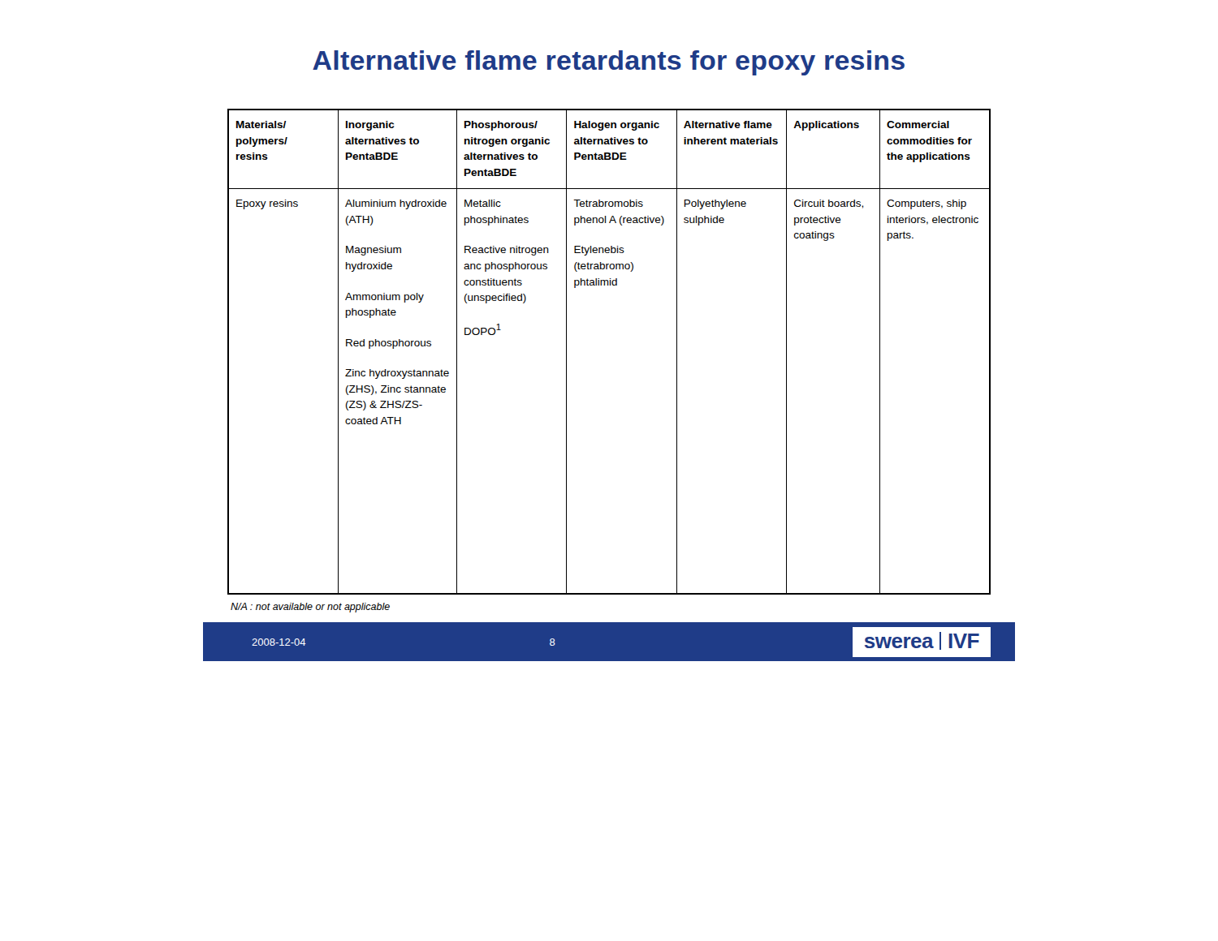Alternative flame retardants for epoxy resins
| Materials/ polymers/ resins | Inorganic alternatives to PentaBDE | Phosphorous/ nitrogen organic alternatives to PentaBDE | Halogen organic alternatives to PentaBDE | Alternative flame inherent materials | Applications | Commercial commodities for the applications |
| --- | --- | --- | --- | --- | --- | --- |
| Epoxy resins | Aluminium hydroxide (ATH) Magnesium hydroxide Ammonium poly phosphate Red phosphorous Zinc hydroxystannate (ZHS), Zinc stannate (ZS) & ZHS/ZS-coated ATH | Metallic phosphinates Reactive nitrogen anc phosphorous constituents (unspecified) DOPO 1 | Tetrabromobis phenol A (reactive) Etylenebis (tetrabromo) phtalimid | Polyethylene sulphide | Circuit boards, protective coatings | Computers, ship interiors, electronic parts. |
N/A : not available or not applicable
1 DOPO=Dihydrooxaphosphaphenanthrene oxide
2008-12-04 8 swerea IVF